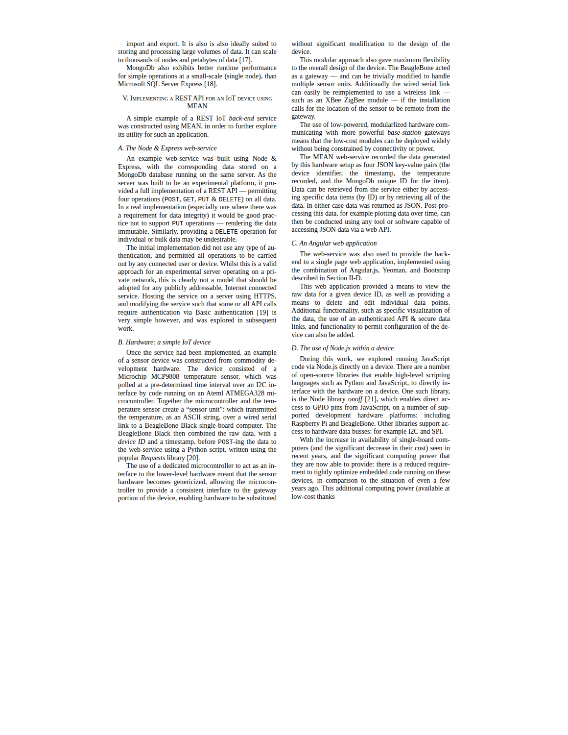import and export. It is also is also ideally suited to storing and processing large volumes of data. It can scale to thousands of nodes and petabytes of data [17].
MongoDb also exhibits better runtime performance for simple operations at a small-scale (single node), than Microsoft SQL Server Express [18].
V. Implementing a REST API for an IoT device using MEAN
A simple example of a REST IoT back-end service was constructed using MEAN, in order to further explore its utility for such an application.
A. The Node & Express web-service
An example web-service was built using Node & Express, with the corresponding data stored on a MongoDb database running on the same server. As the server was built to be an experimental platform, it provided a full implementation of a REST API — permitting four operations (POST, GET, PUT & DELETE) on all data. In a real implementation (especially one where there was a requirement for data integrity) it would be good practice not to support PUT operations — rendering the data immutable. Similarly, providing a DELETE operation for individual or bulk data may be undesirable.
The initial implementation did not use any type of authentication, and permitted all operations to be carried out by any connected user or device. Whilst this is a valid approach for an experimental server operating on a private network, this is clearly not a model that should be adopted for any publicly addressable, Internet connected service. Hosting the service on a server using HTTPS, and modifying the service such that some or all API calls require authentication via Basic authentication [19] is very simple however, and was explored in subsequent work.
B. Hardware: a simple IoT device
Once the service had been implemented, an example of a sensor device was constructed from commodity development hardware. The device consisted of a Microchip MCP9808 temperature sensor, which was polled at a pre-determined time interval over an I2C interface by code running on an Ateml ATMEGA328 microcontroller. Together the microcontroller and the temperature sensor create a “sensor unit”: which transmitted the temperature, as an ASCII string, over a wired serial link to a BeagleBone Black single-board computer. The BeagleBone Black then combined the raw data, with a device ID and a timestamp, before POST-ing the data to the web-service using a Python script, written using the popular Requests library [20].
The use of a dedicated microcontroller to act as an interface to the lower-level hardware meant that the sensor hardware becomes genericized, allowing the microcontroller to provide a consistent interface to the gateway portion of the device, enabling hardware to be substituted without significant modification to the design of the device.
This modular approach also gave maximum flexibility to the overall design of the device. The BeagleBone acted as a gateway — and can be trivially modified to handle multiple sensor units. Additionally the wired serial link can easily be reimplemented to use a wireless link — such as an XBee ZigBee module — if the installation calls for the location of the sensor to be remote from the gateway.
The use of low-powered, modularlized hardware communicating with more powerful base-station gateways means that the low-cost modules can be deployed widely without being constrained by connectivity or power.
The MEAN web-service recorded the data generated by this hardware setup as four JSON key-value pairs (the device identifier, the timestamp, the temperature recorded, and the MongoDb unique ID for the item). Data can be retrieved from the service either by accessing specific data items (by ID) or by retrieving all of the data. In either case data was returned as JSON. Post-processing this data, for example plotting data over time, can then be conducted using any tool or software capable of accessing JSON data via a web API.
C. An Angular web application
The web-service was also used to provide the back-end to a single page web application, implemented using the combination of Angular.js, Yeoman, and Bootstrap described in Section II-D.
This web application provided a means to view the raw data for a given device ID, as well as providing a means to delete and edit individual data points. Additional functionality, such as specific visualization of the data, the use of an authenticated API & secure data links, and functionality to permit configuration of the device can also be added.
D. The use of Node.js within a device
During this work, we explored running JavaScript code via Node.js directly on a device. There are a number of open-source libraries that enable high-level scripting languages such as Python and JavaScript, to directly interface with the hardware on a device. One such library, is the Node library onoff [21], which enables direct access to GPIO pins from JavaScript, on a number of supported development hardware platforms: including Raspberry Pi and BeagleBone. Other libraries support access to hardware data busses: for example I2C and SPI.
With the increase in availability of single-board computers (and the significant decrease in their cost) seen in recent years, and the significant computing power that they are now able to provide: there is a reduced requirement to tightly optimize embedded code running on these devices, in comparison to the situation of even a few years ago. This additional computing power (available at low-cost thanks